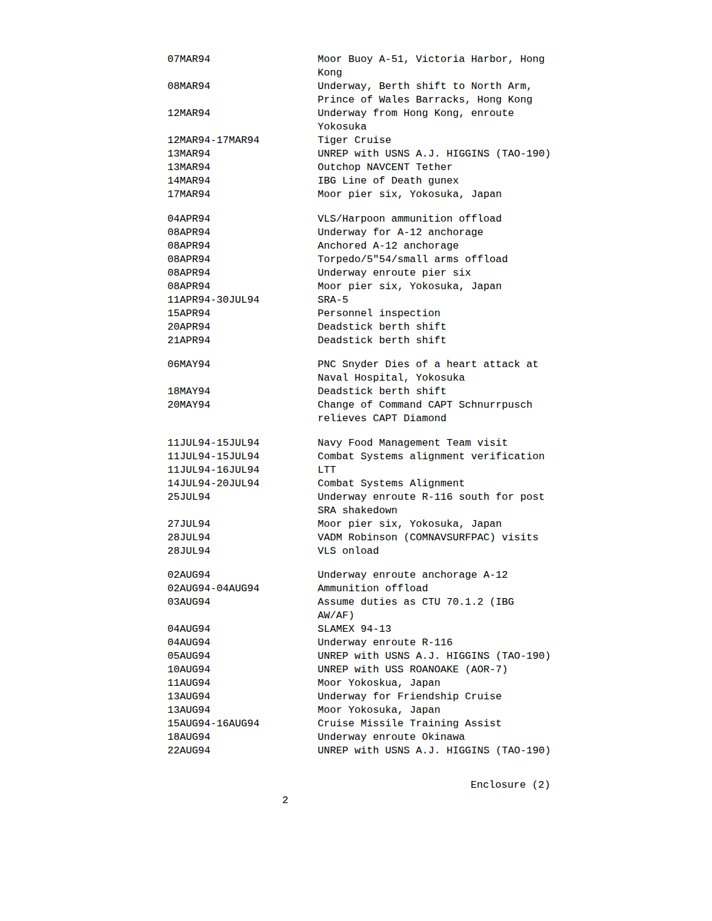| 07MAR94 | Moor Buoy A-51, Victoria Harbor, Hong Kong |
| 08MAR94 | Underway, Berth shift to North Arm, Prince of Wales Barracks, Hong Kong |
| 12MAR94 | Underway from Hong Kong, enroute Yokosuka |
| 12MAR94-17MAR94 | Tiger Cruise |
| 13MAR94 | UNREP with USNS A.J. HIGGINS (TAO-190) |
| 13MAR94 | Outchop NAVCENT Tether |
| 14MAR94 | IBG Line of Death gunex |
| 17MAR94 | Moor pier six, Yokosuka, Japan |
| 04APR94 | VLS/Harpoon ammunition offload |
| 08APR94 | Underway for A-12 anchorage |
| 08APR94 | Anchored A-12 anchorage |
| 08APR94 | Torpedo/5"54/small arms offload |
| 08APR94 | Underway enroute pier six |
| 08APR94 | Moor pier six, Yokosuka, Japan |
| 11APR94-30JUL94 | SRA-5 |
| 15APR94 | Personnel inspection |
| 20APR94 | Deadstick berth shift |
| 21APR94 | Deadstick berth shift |
| 06MAY94 | PNC Snyder Dies of a heart attack at Naval Hospital, Yokosuka |
| 18MAY94 | Deadstick berth shift |
| 20MAY94 | Change of Command CAPT Schnurrpusch relieves CAPT Diamond |
| 11JUL94-15JUL94 | Navy Food Management Team visit |
| 11JUL94-15JUL94 | Combat Systems alignment verification |
| 11JUL94-16JUL94 | LTT |
| 14JUL94-20JUL94 | Combat Systems Alignment |
| 25JUL94 | Underway enroute R-116 south for post SRA shakedown |
| 27JUL94 | Moor pier six, Yokosuka, Japan |
| 28JUL94 | VADM Robinson (COMNAVSURFPAC) visits |
| 28JUL94 | VLS onload |
| 02AUG94 | Underway enroute anchorage A-12 |
| 02AUG94-04AUG94 | Ammunition offload |
| 03AUG94 | Assume duties as CTU 70.1.2 (IBG AW/AF) |
| 04AUG94 | SLAMEX 94-13 |
| 04AUG94 | Underway enroute R-116 |
| 05AUG94 | UNREP with USNS A.J. HIGGINS (TAO-190) |
| 10AUG94 | UNREP with USS ROANOAKE (AOR-7) |
| 11AUG94 | Moor Yokoskua, Japan |
| 13AUG94 | Underway for Friendship Cruise |
| 13AUG94 | Moor Yokosuka, Japan |
| 15AUG94-16AUG94 | Cruise Missile Training Assist |
| 18AUG94 | Underway enroute Okinawa |
| 22AUG94 | UNREP with USNS A.J. HIGGINS (TAO-190) |
Enclosure (2)
2